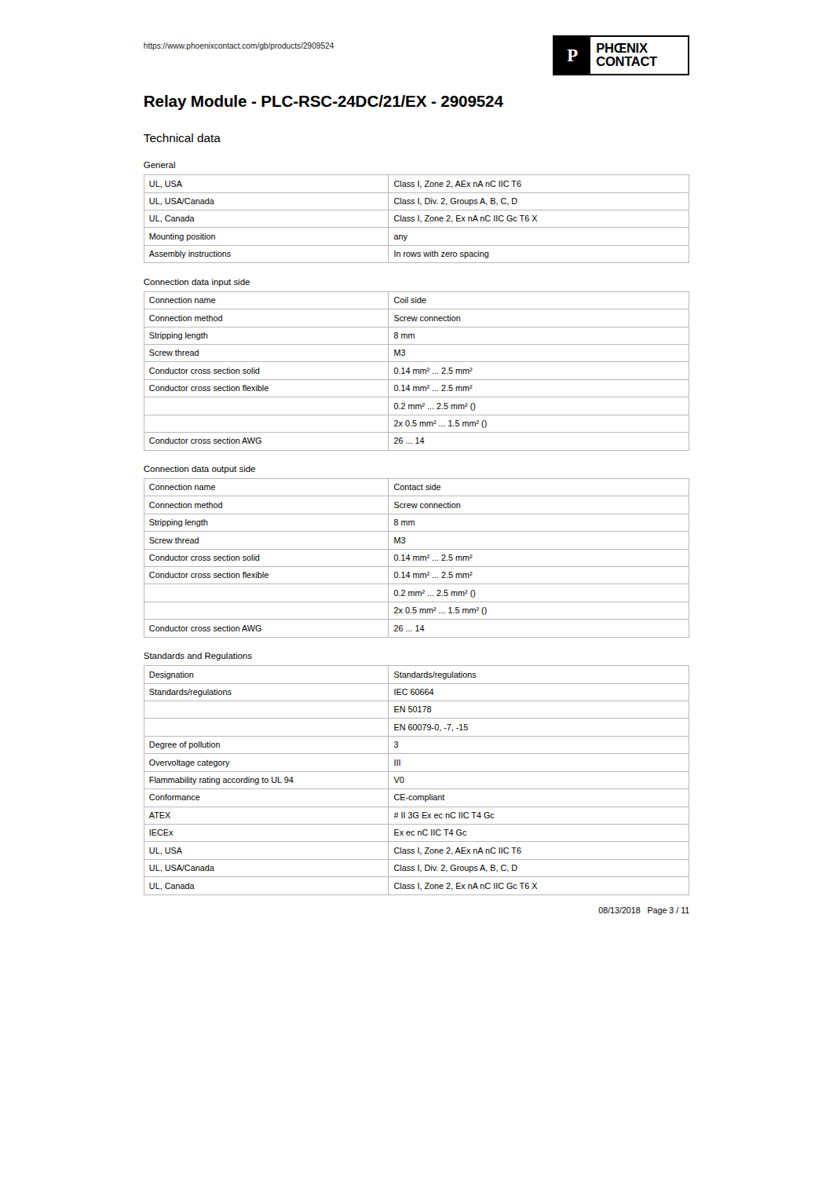P
PHŒNIX CONTACT
https://www.phoenixcontact.com/gb/products/2909524
Relay Module - PLC-RSC-24DC/21/EX - 2909524
Technical data
General
| UL, USA | Class I, Zone 2, AEx nA nC IIC T6 |
| UL, USA/Canada | Class I, Div. 2, Groups A, B, C, D |
| UL, Canada | Class I, Zone 2, Ex nA nC IIC Gc T6 X |
| Mounting position | any |
| Assembly instructions | In rows with zero spacing |
Connection data input side
| Connection name | Coil side |
| Connection method | Screw connection |
| Stripping length | 8 mm |
| Screw thread | M3 |
| Conductor cross section solid | 0.14 mm² ... 2.5 mm² |
| Conductor cross section flexible | 0.14 mm² ... 2.5 mm² |
| | 0.2 mm² ... 2.5 mm² () |
| | 2x 0.5 mm² ... 1.5 mm² () |
| Conductor cross section AWG | 26 ... 14 |
Connection data output side
| Connection name | Contact side |
| Connection method | Screw connection |
| Stripping length | 8 mm |
| Screw thread | M3 |
| Conductor cross section solid | 0.14 mm² ... 2.5 mm² |
| Conductor cross section flexible | 0.14 mm² ... 2.5 mm² |
| | 0.2 mm² ... 2.5 mm² () |
| | 2x 0.5 mm² ... 1.5 mm² () |
| Conductor cross section AWG | 26 ... 14 |
Standards and Regulations
| Designation | Standards/regulations |
| Standards/regulations | IEC 60664 |
| | EN 50178 |
| | EN 60079-0, -7, -15 |
| Degree of pollution | 3 |
| Overvoltage category | III |
| Flammability rating according to UL 94 | V0 |
| Conformance | CE-compliant |
| ATEX | # II 3G Ex ec nC IIC T4 Gc |
| IECEx | Ex ec nC IIC T4 Gc |
| UL, USA | Class I, Zone 2, AEx nA nC IIC T6 |
| UL, USA/Canada | Class I, Div. 2, Groups A, B, C, D |
| UL, Canada | Class I, Zone 2, Ex nA nC IIC Gc T6 X |
08/13/2018 Page 3 / 11